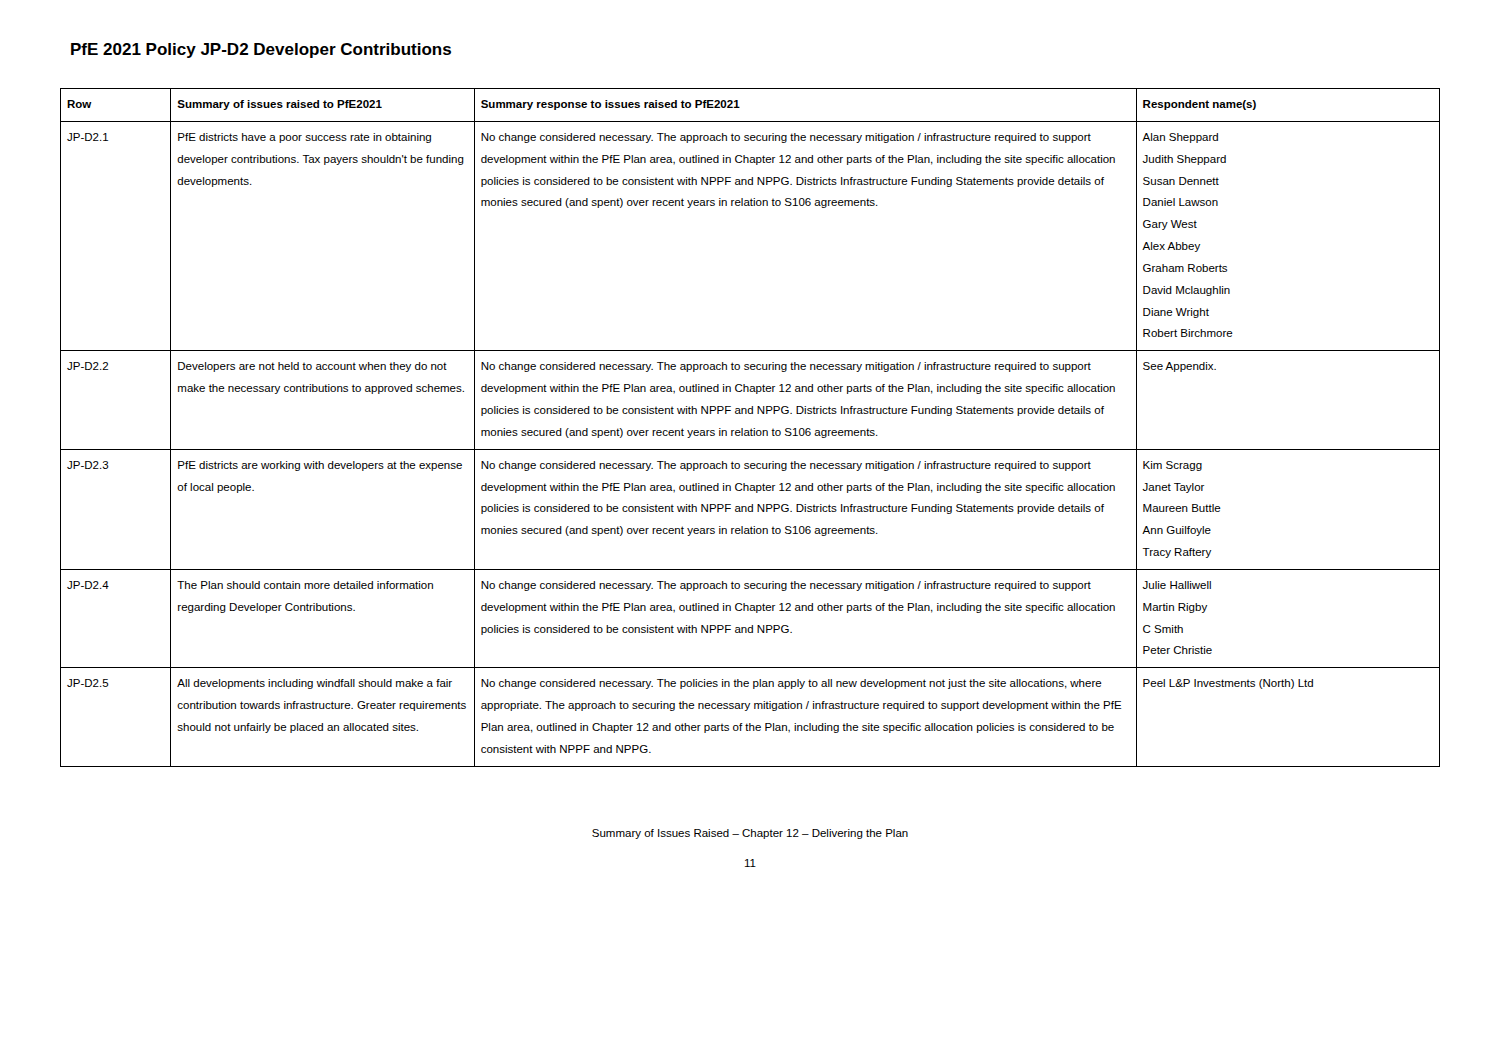PfE 2021 Policy JP-D2 Developer Contributions
| Row | Summary of issues raised to PfE2021 | Summary response to issues raised to PfE2021 | Respondent name(s) |
| --- | --- | --- | --- |
| JP-D2.1 | PfE districts have a poor success rate in obtaining developer contributions. Tax payers shouldn't be funding developments. | No change considered necessary. The approach to securing the necessary mitigation / infrastructure required to support development within the PfE Plan area, outlined in Chapter 12 and other parts of the Plan, including the site specific allocation policies is considered to be consistent with NPPF and NPPG. Districts Infrastructure Funding Statements provide details of monies secured (and spent) over recent years in relation to S106 agreements. | Alan Sheppard Judith Sheppard Susan Dennett Daniel Lawson Gary West Alex Abbey Graham Roberts David Mclaughlin Diane Wright Robert Birchmore |
| JP-D2.2 | Developers are not held to account when they do not make the necessary contributions to approved schemes. | No change considered necessary. The approach to securing the necessary mitigation / infrastructure required to support development within the PfE Plan area, outlined in Chapter 12 and other parts of the Plan, including the site specific allocation policies is considered to be consistent with NPPF and NPPG. Districts Infrastructure Funding Statements provide details of monies secured (and spent) over recent years in relation to S106 agreements. | See Appendix. |
| JP-D2.3 | PfE districts are working with developers at the expense of local people. | No change considered necessary. The approach to securing the necessary mitigation / infrastructure required to support development within the PfE Plan area, outlined in Chapter 12 and other parts of the Plan, including the site specific allocation policies is considered to be consistent with NPPF and NPPG. Districts Infrastructure Funding Statements provide details of monies secured (and spent) over recent years in relation to S106 agreements. | Kim Scragg Janet Taylor Maureen Buttle Ann Guilfoyle Tracy Raftery |
| JP-D2.4 | The Plan should contain more detailed information regarding Developer Contributions. | No change considered necessary. The approach to securing the necessary mitigation / infrastructure required to support development within the PfE Plan area, outlined in Chapter 12 and other parts of the Plan, including the site specific allocation policies is considered to be consistent with NPPF and NPPG. | Julie Halliwell Martin Rigby C Smith Peter Christie |
| JP-D2.5 | All developments including windfall should make a fair contribution towards infrastructure. Greater requirements should not unfairly be placed an allocated sites. | No change considered necessary. The policies in the plan apply to all new development not just the site allocations, where appropriate. The approach to securing the necessary mitigation / infrastructure required to support development within the PfE Plan area, outlined in Chapter 12 and other parts of the Plan, including the site specific allocation policies is considered to be consistent with NPPF and NPPG. | Peel L&P Investments (North) Ltd |
Summary of Issues Raised – Chapter 12 – Delivering the Plan
11